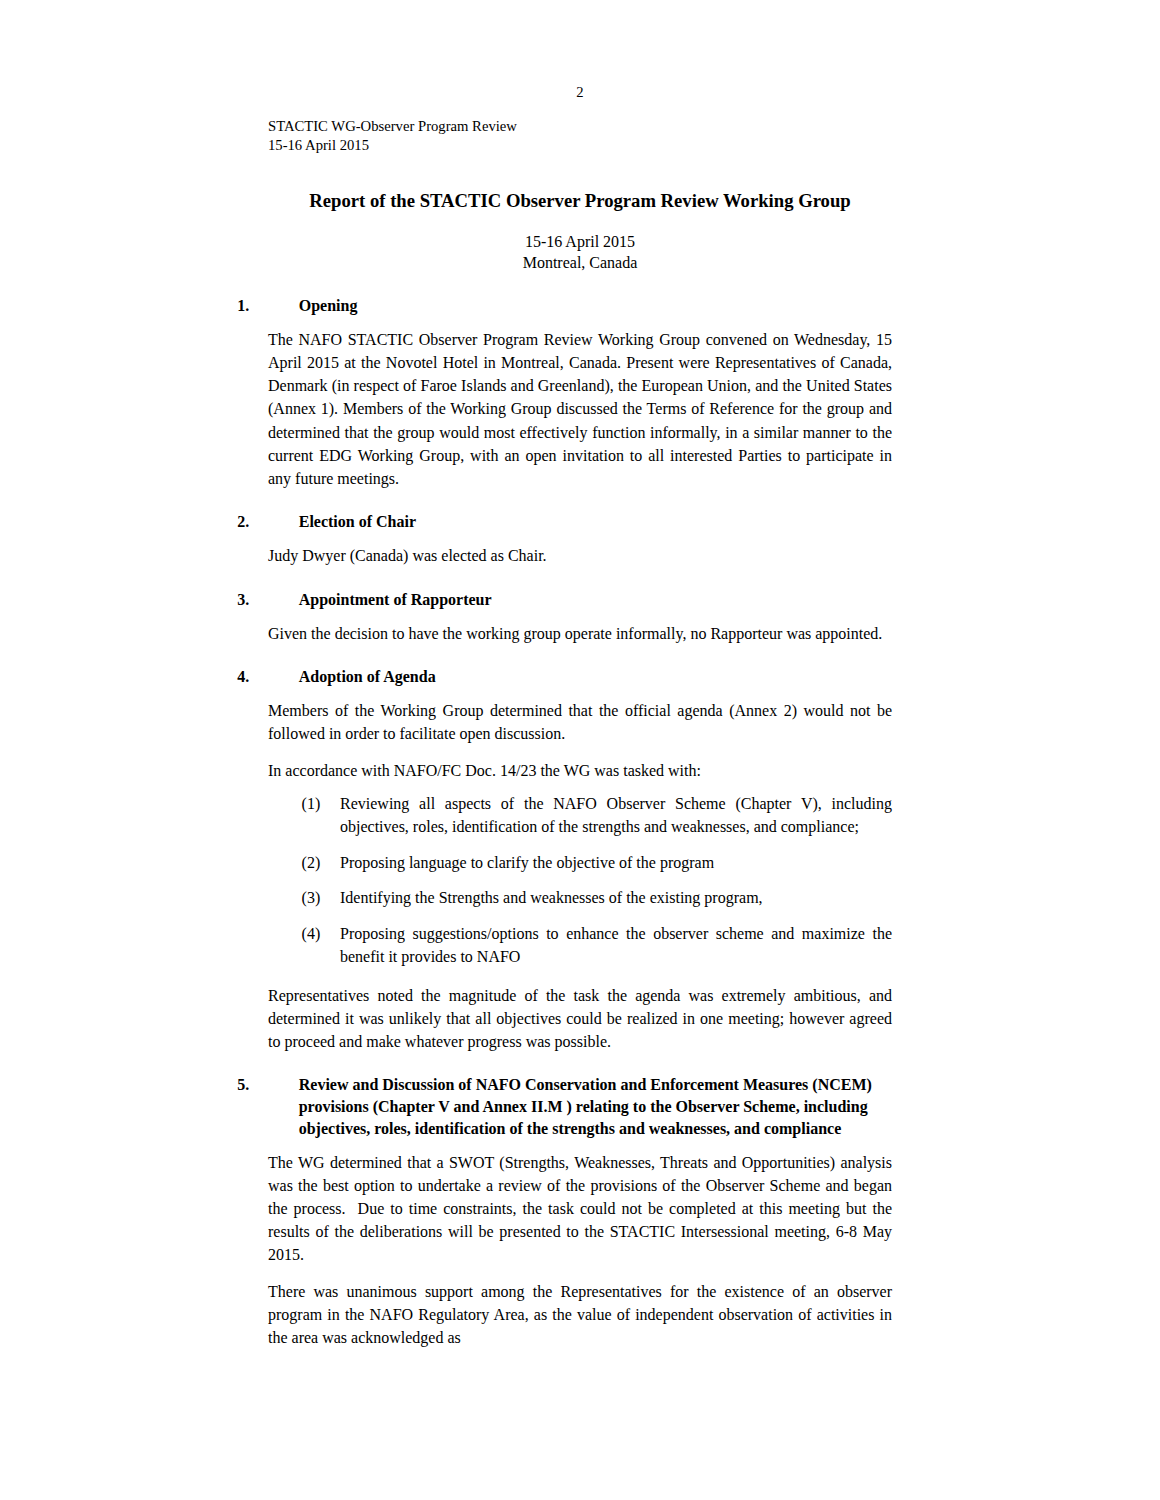2
STACTIC WG-Observer Program Review
15-16 April 2015
Report of the STACTIC Observer Program Review Working Group
15-16 April 2015
Montreal, Canada
1. Opening
The NAFO STACTIC Observer Program Review Working Group convened on Wednesday, 15 April 2015 at the Novotel Hotel in Montreal, Canada. Present were Representatives of Canada, Denmark (in respect of Faroe Islands and Greenland), the European Union, and the United States (Annex 1). Members of the Working Group discussed the Terms of Reference for the group and determined that the group would most effectively function informally, in a similar manner to the current EDG Working Group, with an open invitation to all interested Parties to participate in any future meetings.
2. Election of Chair
Judy Dwyer (Canada) was elected as Chair.
3. Appointment of Rapporteur
Given the decision to have the working group operate informally, no Rapporteur was appointed.
4. Adoption of Agenda
Members of the Working Group determined that the official agenda (Annex 2) would not be followed in order to facilitate open discussion.
In accordance with NAFO/FC Doc. 14/23 the WG was tasked with:
(1) Reviewing all aspects of the NAFO Observer Scheme (Chapter V), including objectives, roles, identification of the strengths and weaknesses, and compliance;
(2) Proposing language to clarify the objective of the program
(3) Identifying the Strengths and weaknesses of the existing program,
(4) Proposing suggestions/options to enhance the observer scheme and maximize the benefit it provides to NAFO
Representatives noted the magnitude of the task the agenda was extremely ambitious, and determined it was unlikely that all objectives could be realized in one meeting; however agreed to proceed and make whatever progress was possible.
5. Review and Discussion of NAFO Conservation and Enforcement Measures (NCEM) provisions (Chapter V and Annex II.M ) relating to the Observer Scheme, including objectives, roles, identification of the strengths and weaknesses, and compliance
The WG determined that a SWOT (Strengths, Weaknesses, Threats and Opportunities) analysis was the best option to undertake a review of the provisions of the Observer Scheme and began the process. Due to time constraints, the task could not be completed at this meeting but the results of the deliberations will be presented to the STACTIC Intersessional meeting, 6-8 May 2015.
There was unanimous support among the Representatives for the existence of an observer program in the NAFO Regulatory Area, as the value of independent observation of activities in the area was acknowledged as